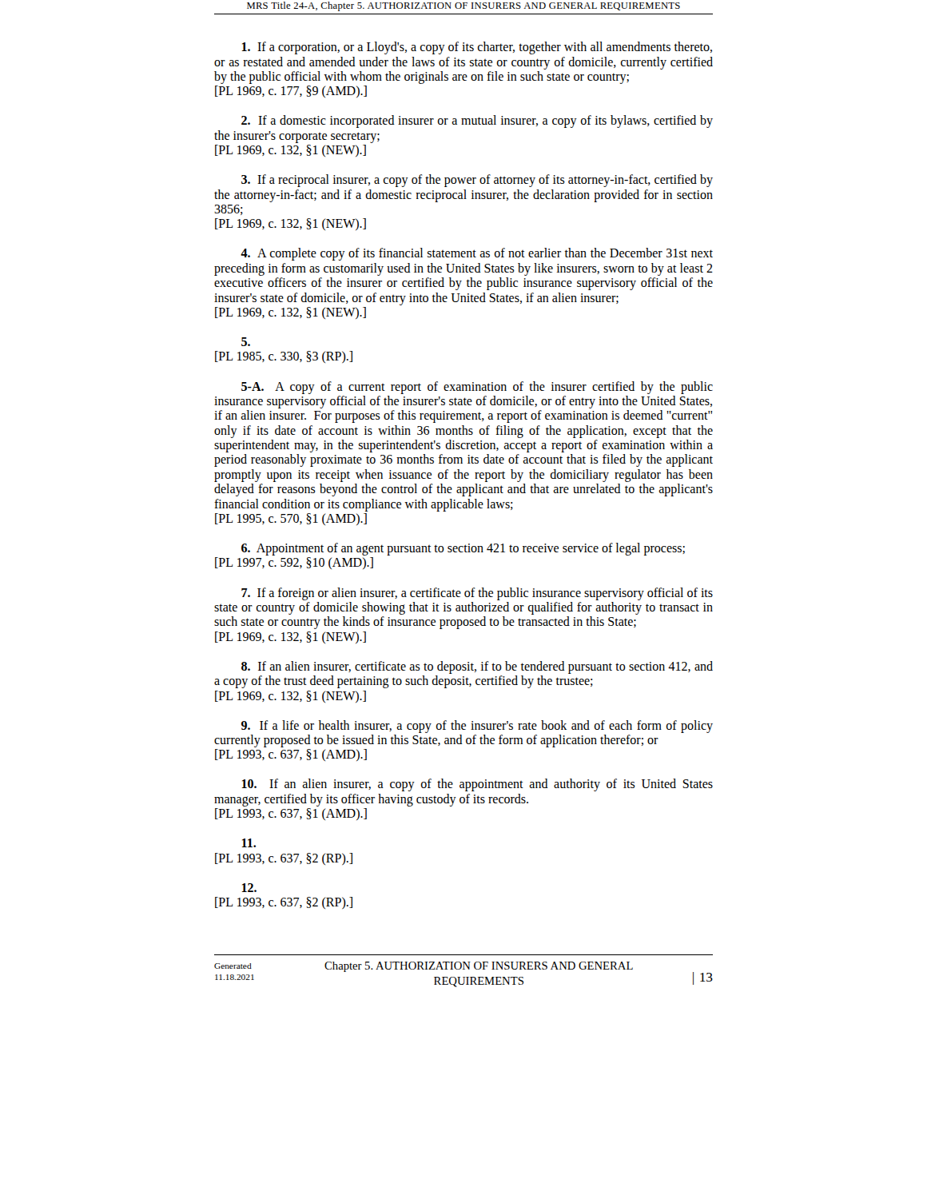MRS Title 24-A, Chapter 5. AUTHORIZATION OF INSURERS AND GENERAL REQUIREMENTS
1. If a corporation, or a Lloyd's, a copy of its charter, together with all amendments thereto, or as restated and amended under the laws of its state or country of domicile, currently certified by the public official with whom the originals are on file in such state or country;
[PL 1969, c. 177, §9 (AMD).]
2. If a domestic incorporated insurer or a mutual insurer, a copy of its bylaws, certified by the insurer's corporate secretary;
[PL 1969, c. 132, §1 (NEW).]
3. If a reciprocal insurer, a copy of the power of attorney of its attorney-in-fact, certified by the attorney-in-fact; and if a domestic reciprocal insurer, the declaration provided for in section 3856;
[PL 1969, c. 132, §1 (NEW).]
4. A complete copy of its financial statement as of not earlier than the December 31st next preceding in form as customarily used in the United States by like insurers, sworn to by at least 2 executive officers of the insurer or certified by the public insurance supervisory official of the insurer's state of domicile, or of entry into the United States, if an alien insurer;
[PL 1969, c. 132, §1 (NEW).]
5.
[PL 1985, c. 330, §3 (RP).]
5-A. A copy of a current report of examination of the insurer certified by the public insurance supervisory official of the insurer's state of domicile, or of entry into the United States, if an alien insurer. For purposes of this requirement, a report of examination is deemed "current" only if its date of account is within 36 months of filing of the application, except that the superintendent may, in the superintendent's discretion, accept a report of examination within a period reasonably proximate to 36 months from its date of account that is filed by the applicant promptly upon its receipt when issuance of the report by the domiciliary regulator has been delayed for reasons beyond the control of the applicant and that are unrelated to the applicant's financial condition or its compliance with applicable laws;
[PL 1995, c. 570, §1 (AMD).]
6. Appointment of an agent pursuant to section 421 to receive service of legal process;
[PL 1997, c. 592, §10 (AMD).]
7. If a foreign or alien insurer, a certificate of the public insurance supervisory official of its state or country of domicile showing that it is authorized or qualified for authority to transact in such state or country the kinds of insurance proposed to be transacted in this State;
[PL 1969, c. 132, §1 (NEW).]
8. If an alien insurer, certificate as to deposit, if to be tendered pursuant to section 412, and a copy of the trust deed pertaining to such deposit, certified by the trustee;
[PL 1969, c. 132, §1 (NEW).]
9. If a life or health insurer, a copy of the insurer's rate book and of each form of policy currently proposed to be issued in this State, and of the form of application therefor; or
[PL 1993, c. 637, §1 (AMD).]
10. If an alien insurer, a copy of the appointment and authority of its United States manager, certified by its officer having custody of its records.
[PL 1993, c. 637, §1 (AMD).]
11.
[PL 1993, c. 637, §2 (RP).]
12.
[PL 1993, c. 637, §2 (RP).]
Generated
11.18.2021
Chapter 5. AUTHORIZATION OF INSURERS AND GENERAL REQUIREMENTS
|13